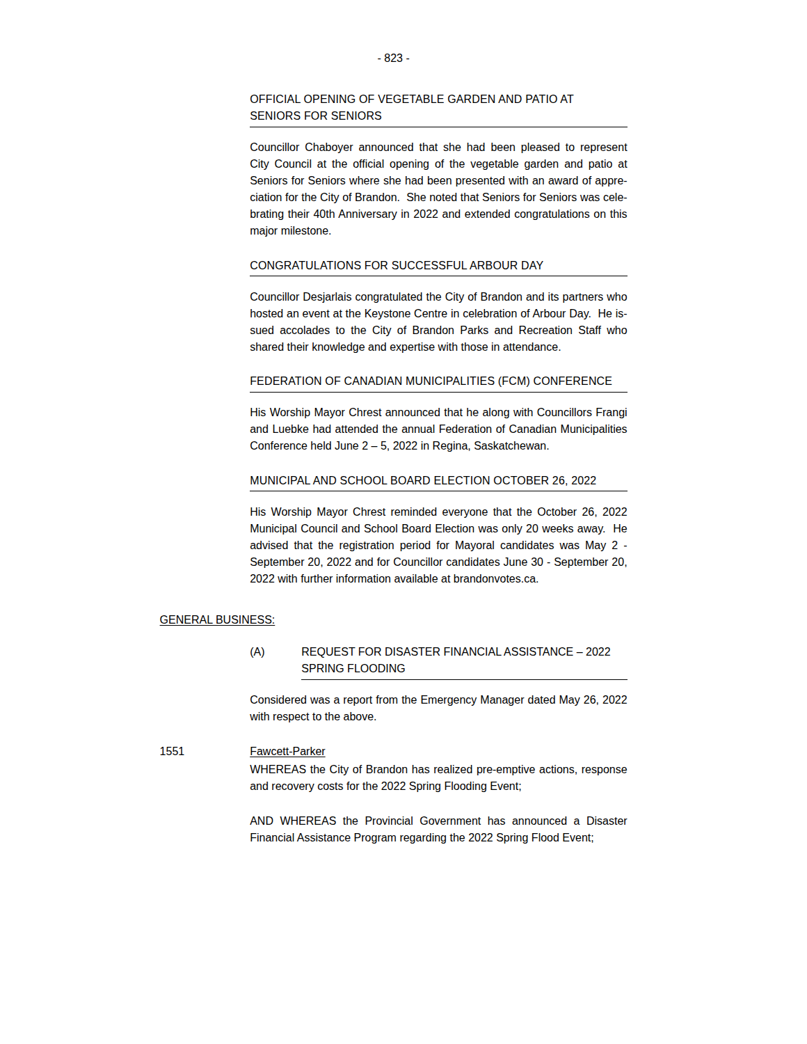- 823 -
Official Opening of Vegetable Garden and Patio at Seniors for Seniors
Councillor Chaboyer announced that she had been pleased to represent City Council at the official opening of the vegetable garden and patio at Seniors for Seniors where she had been presented with an award of appreciation for the City of Brandon. She noted that Seniors for Seniors was celebrating their 40th Anniversary in 2022 and extended congratulations on this major milestone.
Congratulations for Successful Arbour Day
Councillor Desjarlais congratulated the City of Brandon and its partners who hosted an event at the Keystone Centre in celebration of Arbour Day. He issued accolades to the City of Brandon Parks and Recreation Staff who shared their knowledge and expertise with those in attendance.
Federation of Canadian Municipalities (FCM) Conference
His Worship Mayor Chrest announced that he along with Councillors Frangi and Luebke had attended the annual Federation of Canadian Municipalities Conference held June 2 – 5, 2022 in Regina, Saskatchewan.
Municipal and School Board Election October 26, 2022
His Worship Mayor Chrest reminded everyone that the October 26, 2022 Municipal Council and School Board Election was only 20 weeks away. He advised that the registration period for Mayoral candidates was May 2 - September 20, 2022 and for Councillor candidates June 30 - September 20, 2022 with further information available at brandonvotes.ca.
GENERAL BUSINESS:
(A) Request for Disaster Financial Assistance – 2022 Spring Flooding
Considered was a report from the Emergency Manager dated May 26, 2022 with respect to the above.
1551
Fawcett-Parker
WHEREAS the City of Brandon has realized pre-emptive actions, response and recovery costs for the 2022 Spring Flooding Event;
AND WHEREAS the Provincial Government has announced a Disaster Financial Assistance Program regarding the 2022 Spring Flood Event;